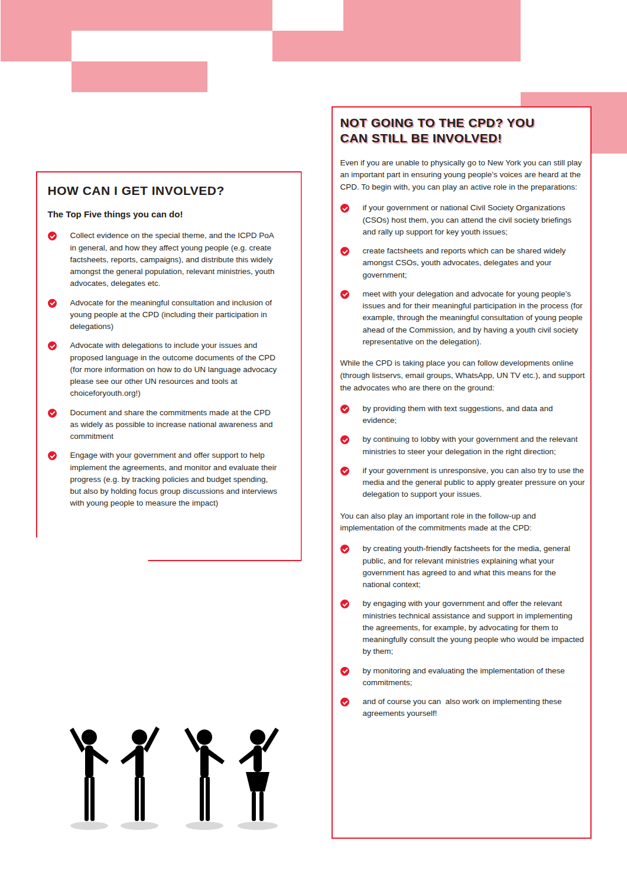HOW CAN I GET INVOLVED?
The Top Five things you can do!
Collect evidence on the special theme, and the ICPD PoA in general, and how they affect young people (e.g. create factsheets, reports, campaigns), and distribute this widely amongst the general population, relevant ministries, youth advocates, delegates etc.
Advocate for the meaningful consultation and inclusion of young people at the CPD (including their participation in delegations)
Advocate with delegations to include your issues and proposed language in the outcome documents of the CPD (for more information on how to do UN language advocacy please see our other UN resources and tools at choiceforyouth.org!)
Document and share the commitments made at the CPD as widely as possible to increase national awareness and commitment
Engage with your government and offer support to help implement the agreements, and monitor and evaluate their progress (e.g. by tracking policies and budget spending, but also by holding focus group discussions and interviews with young people to measure the impact)
NOT GOING TO THE CPD? YOU
CAN STILL BE INVOLVED!
Even if you are unable to physically go to New York you can still play an important part in ensuring young people’s voices are heard at the CPD. To begin with, you can play an active role in the preparations:
if your government or national Civil Society Organizations (CSOs) host them, you can attend the civil society briefings and rally up support for key youth issues;
create factsheets and reports which can be shared widely amongst CSOs, youth advocates, delegates and your government;
meet with your delegation and advocate for young people’s issues and for their meaningful participation in the process (for example, through the meaningful consultation of young people ahead of the Commission, and by having a youth civil society representative on the delegation).
While the CPD is taking place you can follow developments online (through listservs, email groups, WhatsApp, UN TV etc.), and support the advocates who are there on the ground:
by providing them with text suggestions, and data and evidence;
by continuing to lobby with your government and the relevant ministries to steer your delegation in the right direction;
if your government is unresponsive, you can also try to use the media and the general public to apply greater pressure on your delegation to support your issues.
You can also play an important role in the follow-up and implementation of the commitments made at the CPD:
by creating youth-friendly factsheets for the media, general public, and for relevant ministries explaining what your government has agreed to and what this means for the national context;
by engaging with your government and offer the relevant ministries technical assistance and support in implementing the agreements, for example, by advocating for them to meaningfully consult the young people who would be impacted by them;
by monitoring and evaluating the implementation of these commitments;
and of course you can also work on implementing these agreements yourself!